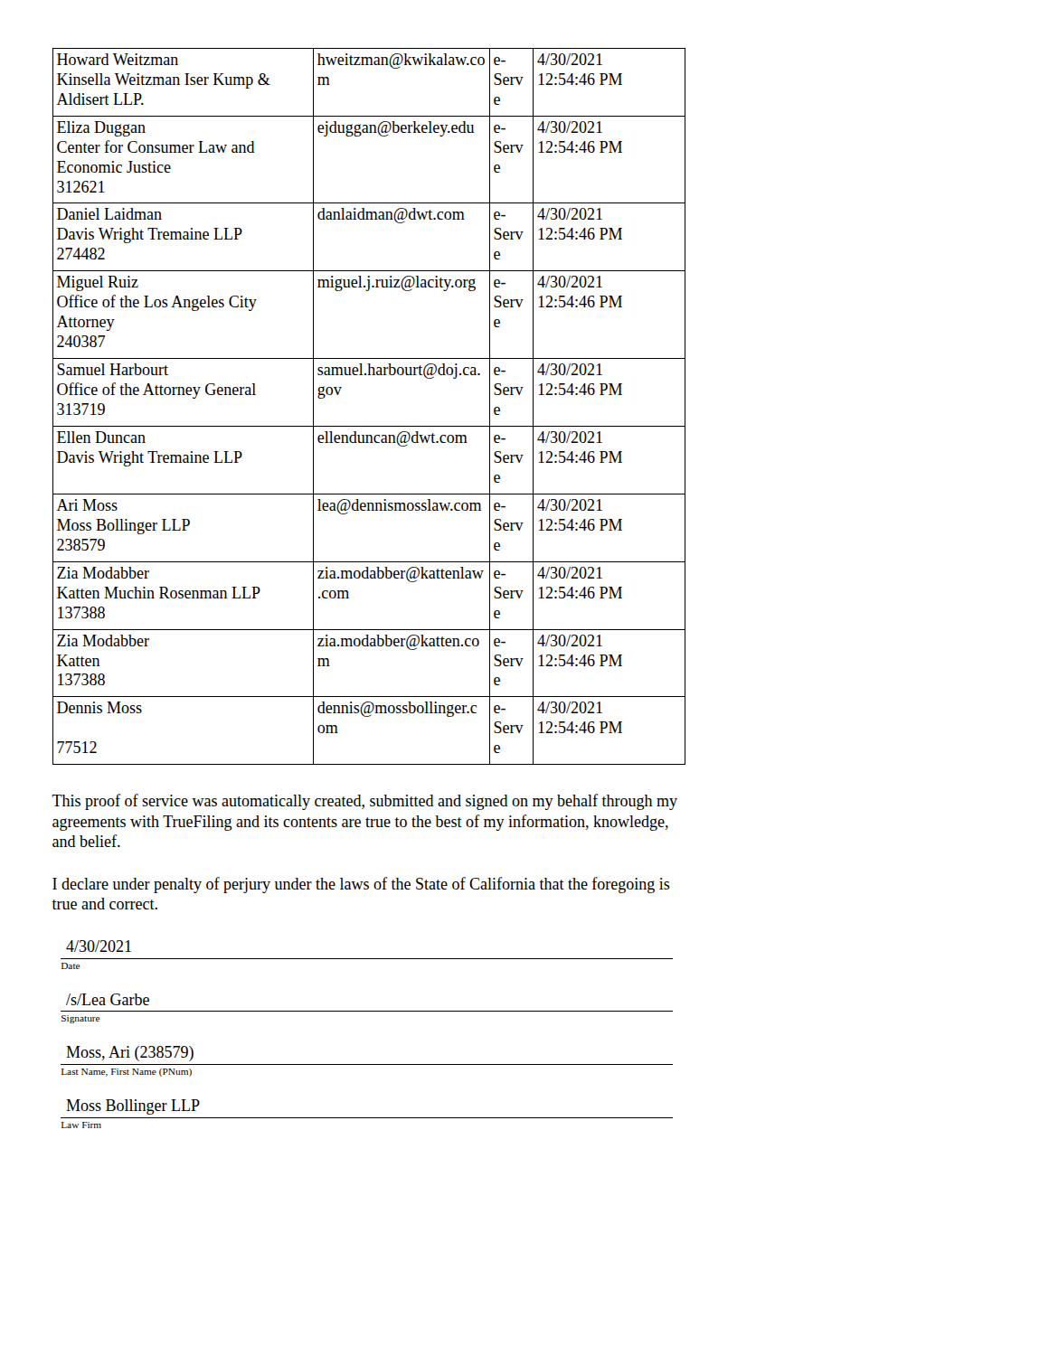| Howard Weitzman Kinsella Weitzman Iser Kump & Aldisert LLP. | hweitzman@kwikalaw.com | e-Serve | 4/30/2021 12:54:46 PM |
| Eliza Duggan Center for Consumer Law and Economic Justice 312621 | ejduggan@berkeley.edu | e-Serve | 4/30/2021 12:54:46 PM |
| Daniel Laidman Davis Wright Tremaine LLP 274482 | danlaidman@dwt.com | e-Serve | 4/30/2021 12:54:46 PM |
| Miguel Ruiz Office of the Los Angeles City Attorney 240387 | miguel.j.ruiz@lacity.org | e-Serve | 4/30/2021 12:54:46 PM |
| Samuel Harbourt Office of the Attorney General 313719 | samuel.harbourt@doj.ca.gov | e-Serve | 4/30/2021 12:54:46 PM |
| Ellen Duncan Davis Wright Tremaine LLP | ellenduncan@dwt.com | e-Serve | 4/30/2021 12:54:46 PM |
| Ari Moss Moss Bollinger LLP 238579 | lea@dennismosslaw.com | e-Serve | 4/30/2021 12:54:46 PM |
| Zia Modabber Katten Muchin Rosenman LLP 137388 | zia.modabber@kattenlaw.com | e-Serve | 4/30/2021 12:54:46 PM |
| Zia Modabber Katten 137388 | zia.modabber@katten.com | e-Serve | 4/30/2021 12:54:46 PM |
| Dennis Moss 77512 | dennis@mossbollinger.com | e-Serve | 4/30/2021 12:54:46 PM |
This proof of service was automatically created, submitted and signed on my behalf through my agreements with TrueFiling and its contents are true to the best of my information, knowledge, and belief.
I declare under penalty of perjury under the laws of the State of California that the foregoing is true and correct.
4/30/2021 Date
/s/Lea Garbe Signature
Moss, Ari (238579) Last Name, First Name (PNum)
Moss Bollinger LLP Law Firm